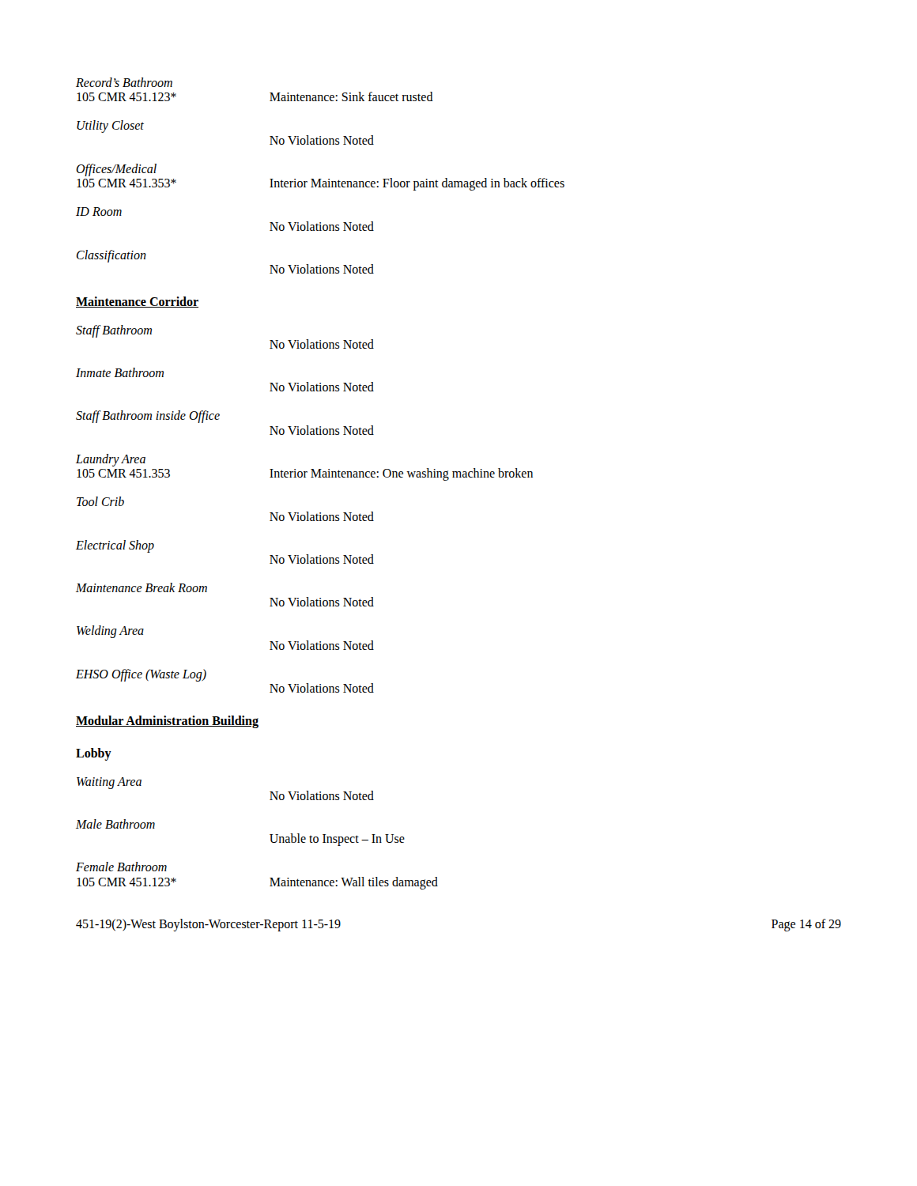Record’s Bathroom
| 105 CMR 451.123* | Maintenance: Sink faucet rusted |
Utility Closet
| | No Violations Noted |
Offices/Medical
| 105 CMR 451.353* | Interior Maintenance: Floor paint damaged in back offices |
ID Room
| | No Violations Noted |
Classification
| | No Violations Noted |
Maintenance Corridor
Staff Bathroom
| | No Violations Noted |
Inmate Bathroom
| | No Violations Noted |
Staff Bathroom inside Office
| | No Violations Noted |
Laundry Area
| 105 CMR 451.353 | Interior Maintenance: One washing machine broken |
Tool Crib
| | No Violations Noted |
Electrical Shop
| | No Violations Noted |
Maintenance Break Room
| | No Violations Noted |
Welding Area
| | No Violations Noted |
EHSO Office (Waste Log)
| | No Violations Noted |
Modular Administration Building
Lobby
Waiting Area
| | No Violations Noted |
Male Bathroom
| | Unable to Inspect – In Use |
Female Bathroom
| 105 CMR 451.123* | Maintenance: Wall tiles damaged |
451-19(2)-West Boylston-Worcester-Report 11-5-19
Page 14 of 29